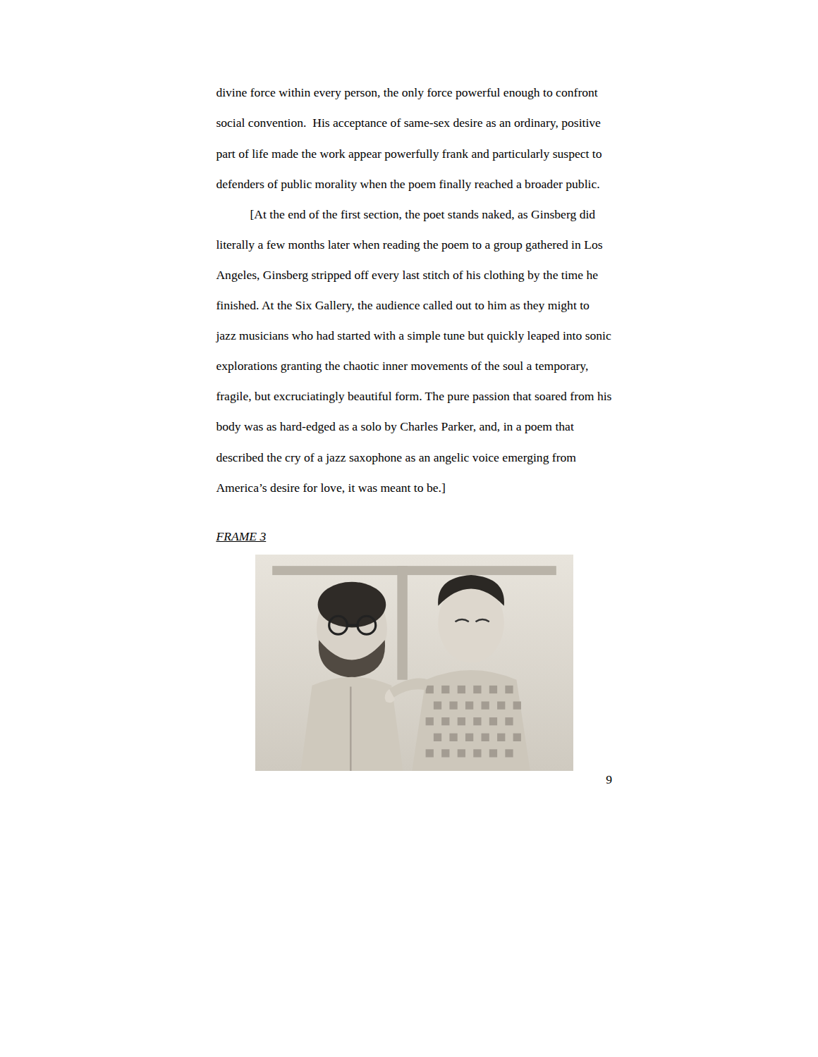divine force within every person, the only force powerful enough to confront social convention. His acceptance of same-sex desire as an ordinary, positive part of life made the work appear powerfully frank and particularly suspect to defenders of public morality when the poem finally reached a broader public.
[At the end of the first section, the poet stands naked, as Ginsberg did literally a few months later when reading the poem to a group gathered in Los Angeles, Ginsberg stripped off every last stitch of his clothing by the time he finished. At the Six Gallery, the audience called out to him as they might to jazz musicians who had started with a simple tune but quickly leaped into sonic explorations granting the chaotic inner movements of the soul a temporary, fragile, but excruciatingly beautiful form. The pure passion that soared from his body was as hard-edged as a solo by Charles Parker, and, in a poem that described the cry of a jazz saxophone as an angelic voice emerging from America’s desire for love, it was meant to be.]
FRAME 3
9